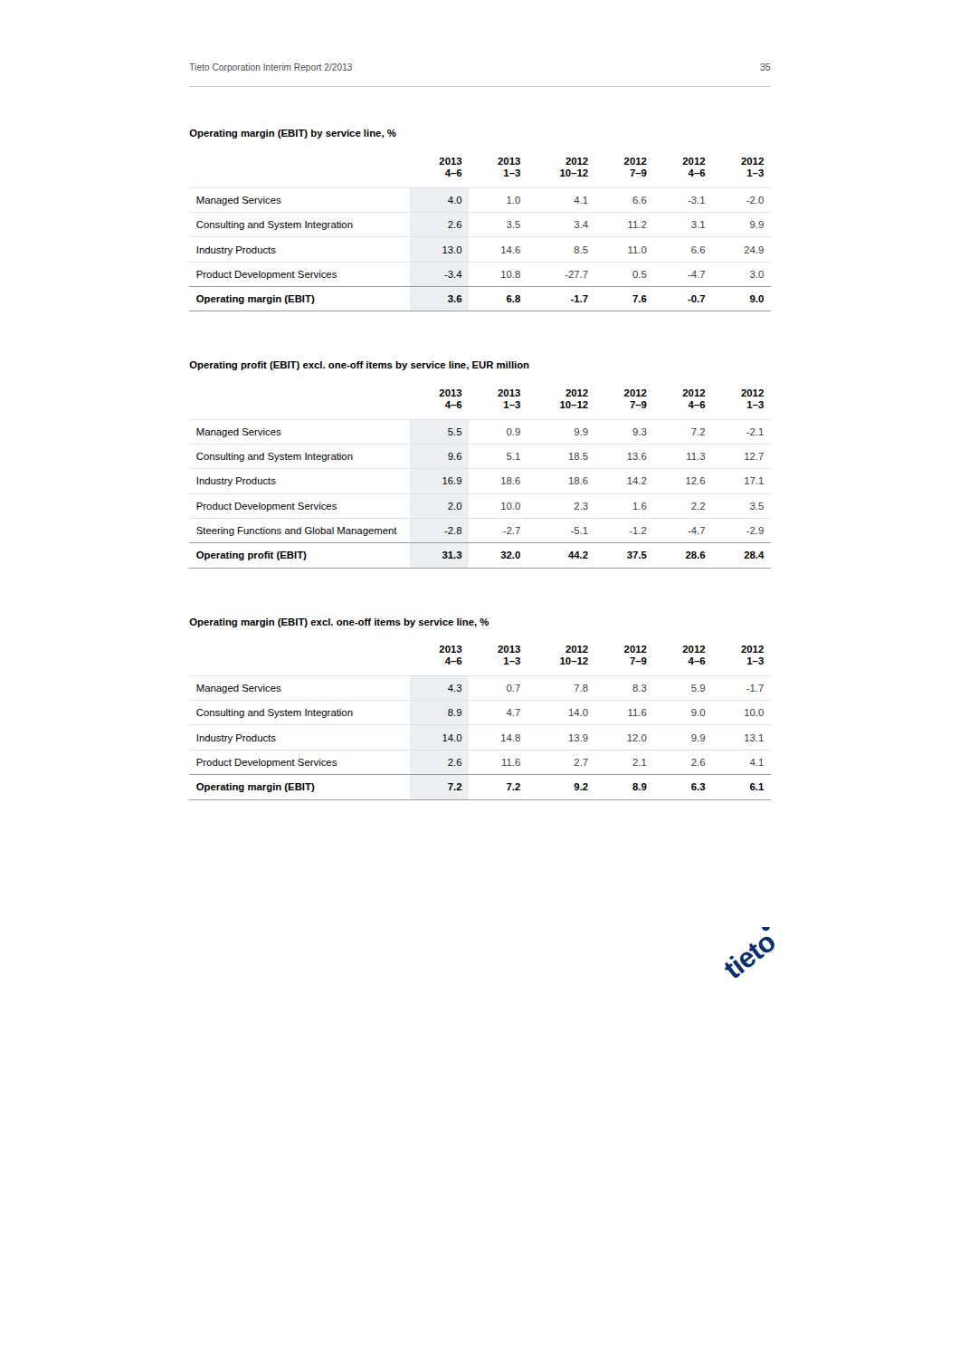Tieto Corporation Interim Report 2/2013
35
Operating margin (EBIT) by service line, %
| | 2013 4–6 | 2013 1–3 | 2012 10–12 | 2012 7–9 | 2012 4–6 | 2012 1–3 |
| --- | --- | --- | --- | --- | --- | --- |
| Managed Services | 4.0 | 1.0 | 4.1 | 6.6 | -3.1 | -2.0 |
| Consulting and System Integration | 2.6 | 3.5 | 3.4 | 11.2 | 3.1 | 9.9 |
| Industry Products | 13.0 | 14.6 | 8.5 | 11.0 | 6.6 | 24.9 |
| Product Development Services | -3.4 | 10.8 | -27.7 | 0.5 | -4.7 | 3.0 |
| Operating margin (EBIT) | 3.6 | 6.8 | -1.7 | 7.6 | -0.7 | 9.0 |
Operating profit (EBIT) excl. one-off items by service line, EUR million
| | 2013 4–6 | 2013 1–3 | 2012 10–12 | 2012 7–9 | 2012 4–6 | 2012 1–3 |
| --- | --- | --- | --- | --- | --- | --- |
| Managed Services | 5.5 | 0.9 | 9.9 | 9.3 | 7.2 | -2.1 |
| Consulting and System Integration | 9.6 | 5.1 | 18.5 | 13.6 | 11.3 | 12.7 |
| Industry Products | 16.9 | 18.6 | 18.6 | 14.2 | 12.6 | 17.1 |
| Product Development Services | 2.0 | 10.0 | 2.3 | 1.6 | 2.2 | 3.5 |
| Steering Functions and Global Management | -2.8 | -2.7 | -5.1 | -1.2 | -4.7 | -2.9 |
| Operating profit (EBIT) | 31.3 | 32.0 | 44.2 | 37.5 | 28.6 | 28.4 |
Operating margin (EBIT) excl. one-off items by service line, %
| | 2013 4–6 | 2013 1–3 | 2012 10–12 | 2012 7–9 | 2012 4–6 | 2012 1–3 |
| --- | --- | --- | --- | --- | --- | --- |
| Managed Services | 4.3 | 0.7 | 7.8 | 8.3 | 5.9 | -1.7 |
| Consulting and System Integration | 8.9 | 4.7 | 14.0 | 11.6 | 9.0 | 10.0 |
| Industry Products | 14.0 | 14.8 | 13.9 | 12.0 | 9.9 | 13.1 |
| Product Development Services | 2.6 | 11.6 | 2.7 | 2.1 | 2.6 | 4.1 |
| Operating margin (EBIT) | 7.2 | 7.2 | 9.2 | 8.9 | 6.3 | 6.1 |
tieto